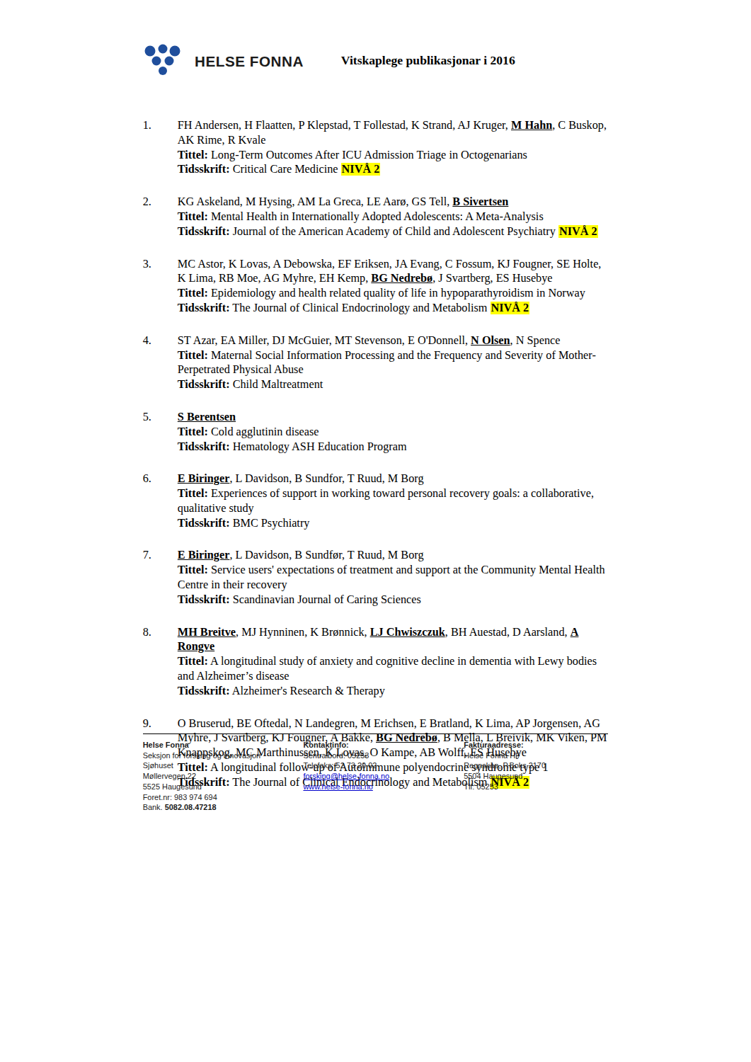HELSE FONNA
Vitskaplege publikasjonar i 2016
1.
FH Andersen, H Flaatten, P Klepstad, T Follestad, K Strand, AJ Kruger, M Hahn, C Buskop, AK Rime, R Kvale
Tittel: Long-Term Outcomes After ICU Admission Triage in Octogenarians
Tidsskrift: Critical Care Medicine NIVÅ 2
2.
KG Askeland, M Hysing, AM La Greca, LE Aarø, GS Tell, B Sivertsen
Tittel: Mental Health in Internationally Adopted Adolescents: A Meta-Analysis
Tidsskrift: Journal of the American Academy of Child and Adolescent Psychiatry NIVÅ 2
3.
MC Astor, K Lovas, A Debowska, EF Eriksen, JA Evang, C Fossum, KJ Fougner, SE Holte, K Lima, RB Moe, AG Myhre, EH Kemp, BG Nedrebø, J Svartberg, ES Husebye
Tittel: Epidemiology and health related quality of life in hypoparathyroidism in Norway
Tidsskrift: The Journal of Clinical Endocrinology and Metabolism NIVÅ 2
4.
ST Azar, EA Miller, DJ McGuier, MT Stevenson, E O'Donnell, N Olsen, N Spence
Tittel: Maternal Social Information Processing and the Frequency and Severity of Mother-Perpetrated Physical Abuse
Tidsskrift: Child Maltreatment
5.
S Berentsen
Tittel: Cold agglutinin disease
Tidsskrift: Hematology ASH Education Program
6.
E Biringer, L Davidson, B Sundfor, T Ruud, M Borg
Tittel: Experiences of support in working toward personal recovery goals: a collaborative, qualitative study
Tidsskrift: BMC Psychiatry
7.
E Biringer, L Davidson, B Sundfør, T Ruud, M Borg
Tittel: Service users' expectations of treatment and support at the Community Mental Health Centre in their recovery
Tidsskrift: Scandinavian Journal of Caring Sciences
8.
MH Breitve, MJ Hynninen, K Brønnick, LJ Chwiszczuk, BH Auestad, D Aarsland, A Rongve
Tittel: A longitudinal study of anxiety and cognitive decline in dementia with Lewy bodies and Alzheimer’s disease
Tidsskrift: Alzheimer's Research & Therapy
9.
O Bruserud, BE Oftedal, N Landegren, M Erichsen, E Bratland, K Lima, AP Jorgensen, AG Myhre, J Svartberg, KJ Fougner, A Bakke, BG Nedrebø, B Mella, L Breivik, MK Viken, PM Knappskog, MC Marthinussen, K Lovas, O Kampe, AB Wolff, ES Husebye
Tittel: A longitudinal follow-up of Autoimmune polyendocrine syndrome type 1
Tidsskrift: The Journal of Clinical Endocrinology and Metabolism NIVÅ 2
Helse Fonna
Seksjon for forsking og innovasjon
Sjøhuset
Møllervegen 22
5525 Haugesund
Foret.nr: 983 974 694
Bank. 5082.08.47218
Kontaktinfo:
Sentralbord: 05253
Telefaks: 52 73 20 02
forsking@helse-fonna.no
www.helse-fonna.no
Fakturaadresse:
Helse Fonna HF
Regnskap, P.Boks 2170
5504 Haugesund
Tlf: 05253